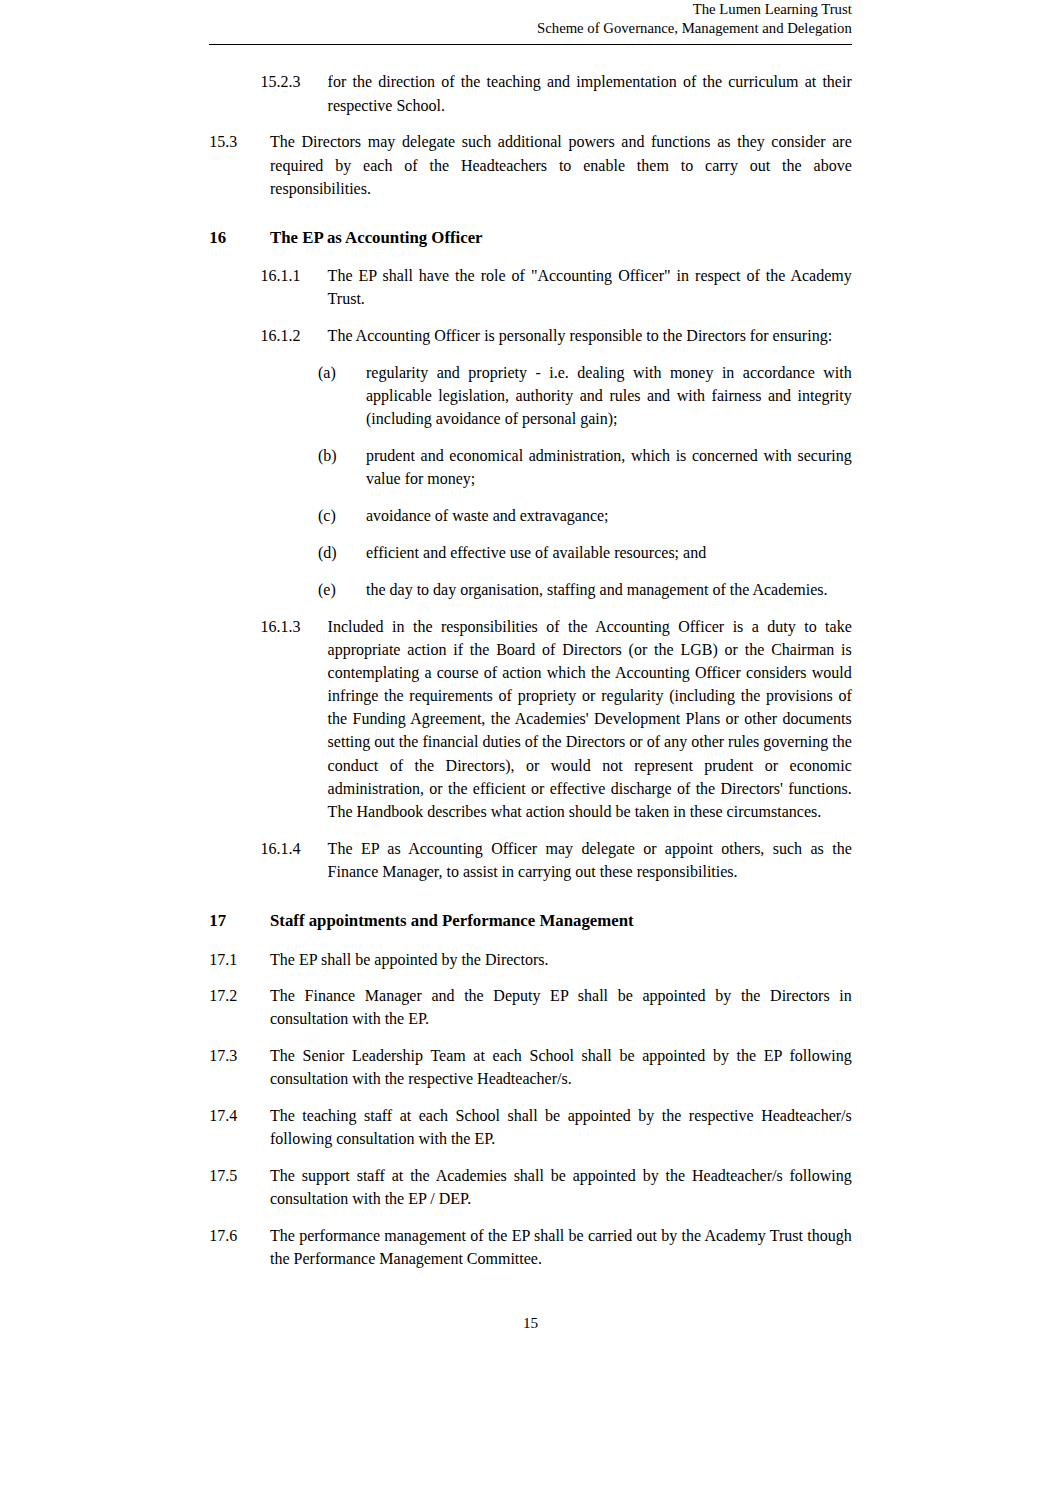The Lumen Learning Trust
Scheme of Governance, Management and Delegation
15.2.3 for the direction of the teaching and implementation of the curriculum at their respective School.
15.3 The Directors may delegate such additional powers and functions as they consider are required by each of the Headteachers to enable them to carry out the above responsibilities.
16 The EP as Accounting Officer
16.1.1 The EP shall have the role of "Accounting Officer" in respect of the Academy Trust.
16.1.2 The Accounting Officer is personally responsible to the Directors for ensuring:
(a) regularity and propriety - i.e. dealing with money in accordance with applicable legislation, authority and rules and with fairness and integrity (including avoidance of personal gain);
(b) prudent and economical administration, which is concerned with securing value for money;
(c) avoidance of waste and extravagance;
(d) efficient and effective use of available resources; and
(e) the day to day organisation, staffing and management of the Academies.
16.1.3 Included in the responsibilities of the Accounting Officer is a duty to take appropriate action if the Board of Directors (or the LGB) or the Chairman is contemplating a course of action which the Accounting Officer considers would infringe the requirements of propriety or regularity (including the provisions of the Funding Agreement, the Academies' Development Plans or other documents setting out the financial duties of the Directors or of any other rules governing the conduct of the Directors), or would not represent prudent or economic administration, or the efficient or effective discharge of the Directors' functions. The Handbook describes what action should be taken in these circumstances.
16.1.4 The EP as Accounting Officer may delegate or appoint others, such as the Finance Manager, to assist in carrying out these responsibilities.
17 Staff appointments and Performance Management
17.1 The EP shall be appointed by the Directors.
17.2 The Finance Manager and the Deputy EP shall be appointed by the Directors in consultation with the EP.
17.3 The Senior Leadership Team at each School shall be appointed by the EP following consultation with the respective Headteacher/s.
17.4 The teaching staff at each School shall be appointed by the respective Headteacher/s following consultation with the EP.
17.5 The support staff at the Academies shall be appointed by the Headteacher/s following consultation with the EP / DEP.
17.6 The performance management of the EP shall be carried out by the Academy Trust though the Performance Management Committee.
15